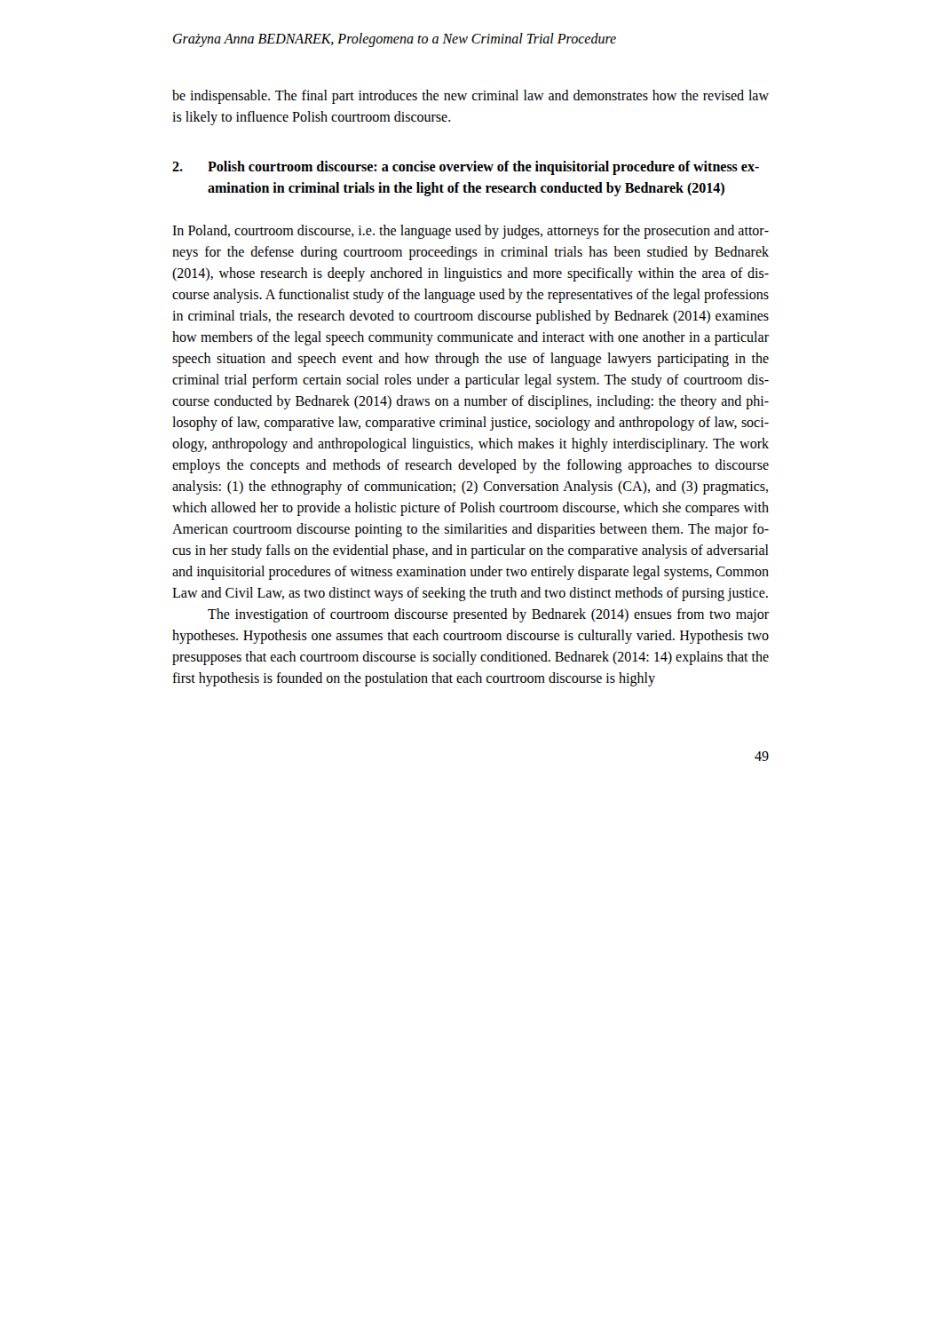Grażyna Anna BEDNAREK, Prolegomena to a New Criminal Trial Procedure
be indispensable. The final part introduces the new criminal law and demonstrates how the revised law is likely to influence Polish courtroom discourse.
2. Polish courtroom discourse: a concise overview of the inquisitorial procedure of witness examination in criminal trials in the light of the research conducted by Bednarek (2014)
In Poland, courtroom discourse, i.e. the language used by judges, attorneys for the prosecution and attorneys for the defense during courtroom proceedings in criminal trials has been studied by Bednarek (2014), whose research is deeply anchored in linguistics and more specifically within the area of discourse analysis. A functionalist study of the language used by the representatives of the legal professions in criminal trials, the research devoted to courtroom discourse published by Bednarek (2014) examines how members of the legal speech community communicate and interact with one another in a particular speech situation and speech event and how through the use of language lawyers participating in the criminal trial perform certain social roles under a particular legal system. The study of courtroom discourse conducted by Bednarek (2014) draws on a number of disciplines, including: the theory and philosophy of law, comparative law, comparative criminal justice, sociology and anthropology of law, sociology, anthropology and anthropological linguistics, which makes it highly interdisciplinary. The work employs the concepts and methods of research developed by the following approaches to discourse analysis: (1) the ethnography of communication; (2) Conversation Analysis (CA), and (3) pragmatics, which allowed her to provide a holistic picture of Polish courtroom discourse, which she compares with American courtroom discourse pointing to the similarities and disparities between them. The major focus in her study falls on the evidential phase, and in particular on the comparative analysis of adversarial and inquisitorial procedures of witness examination under two entirely disparate legal systems, Common Law and Civil Law, as two distinct ways of seeking the truth and two distinct methods of pursing justice.
The investigation of courtroom discourse presented by Bednarek (2014) ensues from two major hypotheses. Hypothesis one assumes that each courtroom discourse is culturally varied. Hypothesis two presupposes that each courtroom discourse is socially conditioned. Bednarek (2014: 14) explains that the first hypothesis is founded on the postulation that each courtroom discourse is highly
49